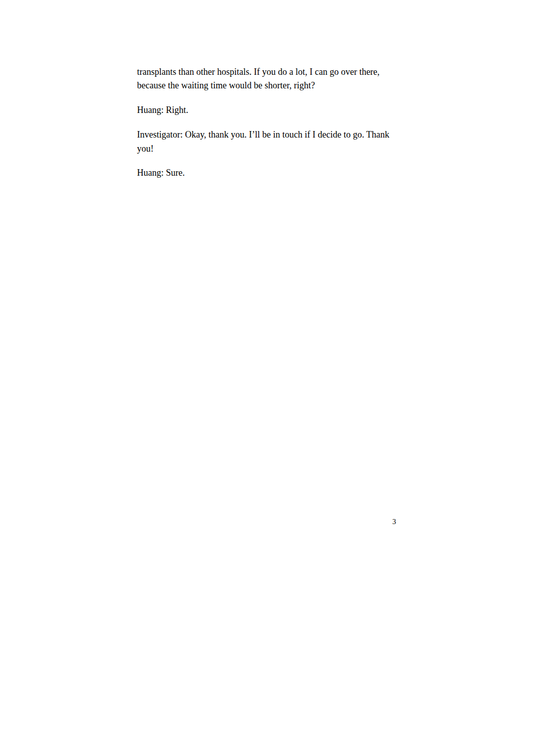transplants than other hospitals. If you do a lot, I can go over there, because the waiting time would be shorter, right?
Huang: Right.
Investigator: Okay, thank you. I’ll be in touch if I decide to go. Thank you!
Huang: Sure.
3